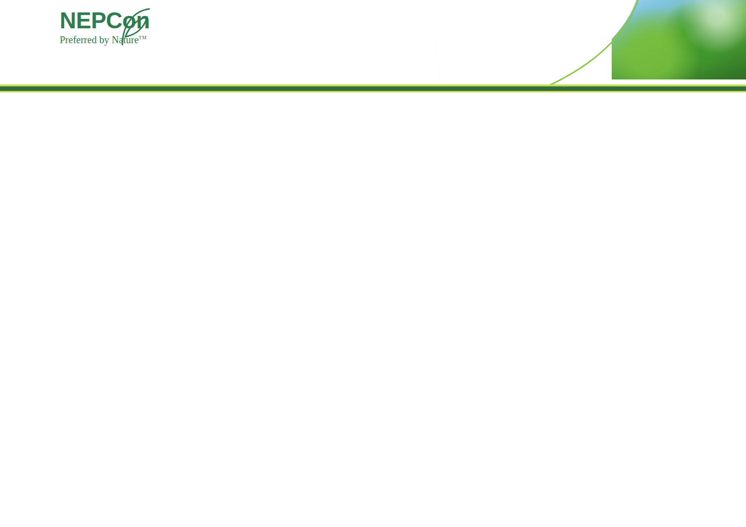NEPCon
Preferred by NatureTM